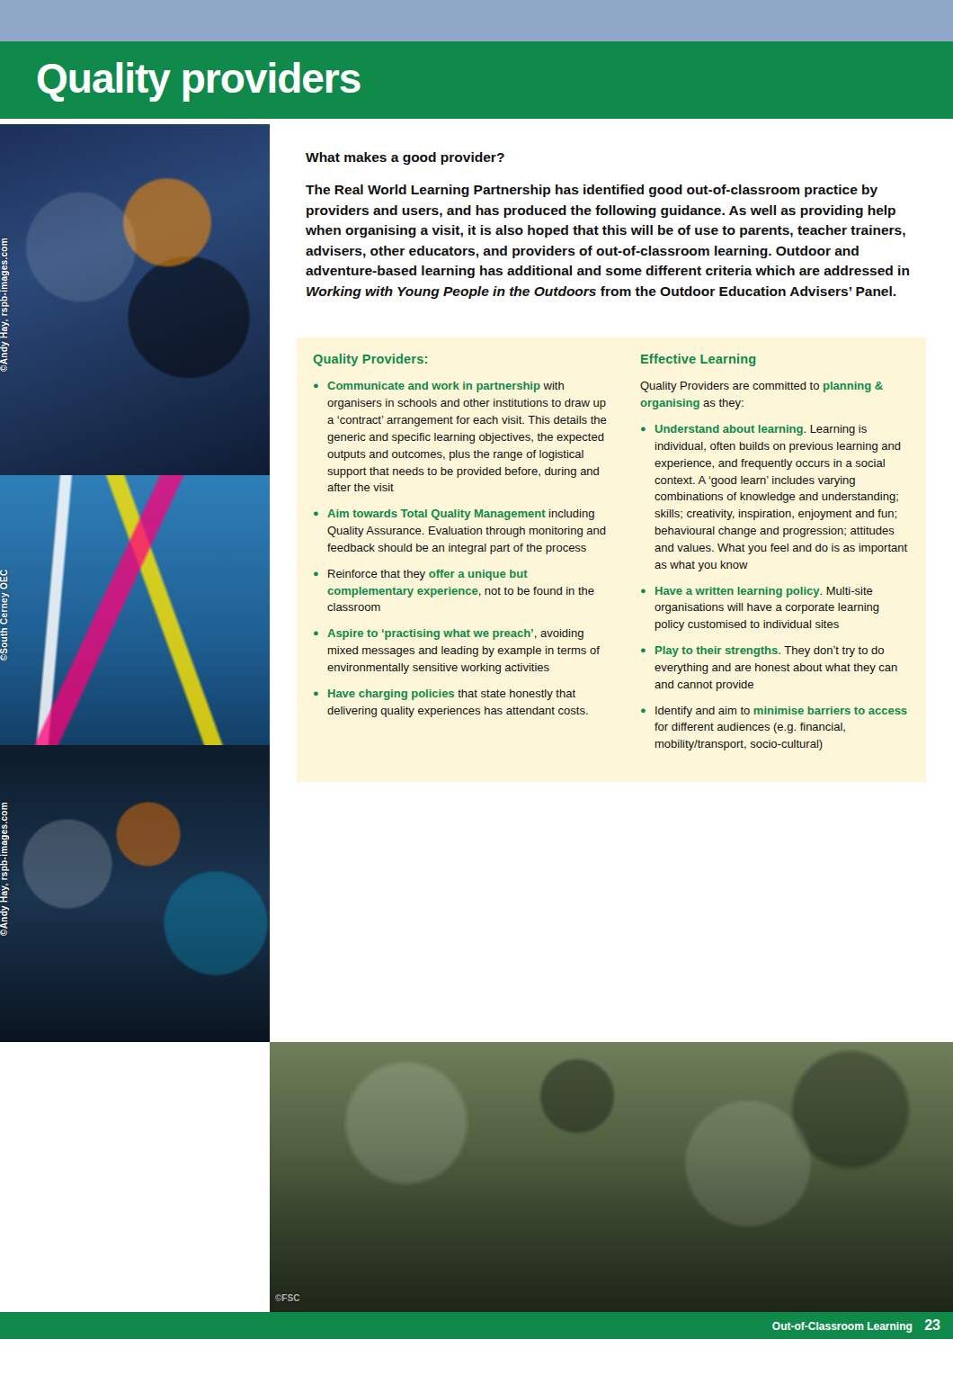Quality providers
©Andy Hay, rspb-images.com
©South Cerney OEC
©Andy Hay, rspb-images.com
What makes a good provider?
The Real World Learning Partnership has identified good out-of-classroom practice by providers and users, and has produced the following guidance. As well as providing help when organising a visit, it is also hoped that this will be of use to parents, teacher trainers, advisers, other educators, and providers of out-of-classroom learning. Outdoor and adventure-based learning has additional and some different criteria which are addressed in Working with Young People in the Outdoors from the Outdoor Education Advisers’ Panel.
Quality Providers:
Communicate and work in partnership with organisers in schools and other institutions to draw up a ‘contract’ arrangement for each visit. This details the generic and specific learning objectives, the expected outputs and outcomes, plus the range of logistical support that needs to be provided before, during and after the visit
Aim towards Total Quality Management including Quality Assurance. Evaluation through monitoring and feedback should be an integral part of the process
Reinforce that they offer a unique but complementary experience, not to be found in the classroom
Aspire to ‘practising what we preach’, avoiding mixed messages and leading by example in terms of environmentally sensitive working activities
Have charging policies that state honestly that delivering quality experiences has attendant costs.
Effective Learning
Quality Providers are committed to planning & organising as they:
Understand about learning. Learning is individual, often builds on previous learning and experience, and frequently occurs in a social context. A ‘good learn’ includes varying combinations of knowledge and understanding; skills; creativity, inspiration, enjoyment and fun; behavioural change and progression; attitudes and values. What you feel and do is as important as what you know
Have a written learning policy. Multi-site organisations will have a corporate learning policy customised to individual sites
Play to their strengths. They don’t try to do everything and are honest about what they can and cannot provide
Identify and aim to minimise barriers to access for different audiences (e.g. financial, mobility/transport, socio-cultural)
©FSC
Out-of-Classroom Learning 23